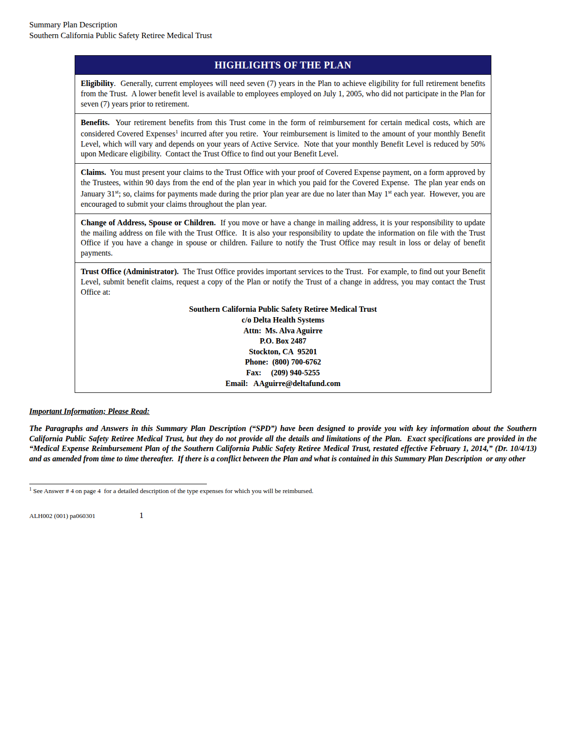Summary Plan Description
Southern California Public Safety Retiree Medical Trust
HIGHLIGHTS OF THE PLAN
Eligibility. Generally, current employees will need seven (7) years in the Plan to achieve eligibility for full retirement benefits from the Trust. A lower benefit level is available to employees employed on July 1, 2005, who did not participate in the Plan for seven (7) years prior to retirement.
Benefits. Your retirement benefits from this Trust come in the form of reimbursement for certain medical costs, which are considered Covered Expenses1 incurred after you retire. Your reimbursement is limited to the amount of your monthly Benefit Level, which will vary and depends on your years of Active Service. Note that your monthly Benefit Level is reduced by 50% upon Medicare eligibility. Contact the Trust Office to find out your Benefit Level.
Claims. You must present your claims to the Trust Office with your proof of Covered Expense payment, on a form approved by the Trustees, within 90 days from the end of the plan year in which you paid for the Covered Expense. The plan year ends on January 31st; so, claims for payments made during the prior plan year are due no later than May 1st each year. However, you are encouraged to submit your claims throughout the plan year.
Change of Address, Spouse or Children. If you move or have a change in mailing address, it is your responsibility to update the mailing address on file with the Trust Office. It is also your responsibility to update the information on file with the Trust Office if you have a change in spouse or children. Failure to notify the Trust Office may result in loss or delay of benefit payments.
Trust Office (Administrator). The Trust Office provides important services to the Trust. For example, to find out your Benefit Level, submit benefit claims, request a copy of the Plan or notify the Trust of a change in address, you may contact the Trust Office at:
Southern California Public Safety Retiree Medical Trust
c/o Delta Health Systems
Attn: Ms. Alva Aguirre
P.O. Box 2487
Stockton, CA 95201
Phone: (800) 700-6762
Fax: (209) 940-5255
Email: AAguirre@deltafund.com
Important Information; Please Read:
The Paragraphs and Answers in this Summary Plan Description (“SPD”) have been designed to provide you with key information about the Southern California Public Safety Retiree Medical Trust, but they do not provide all the details and limitations of the Plan. Exact specifications are provided in the “Medical Expense Reimbursement Plan of the Southern California Public Safety Retiree Medical Trust, restated effective February 1, 2014,” (Dr. 10/4/13) and as amended from time to time thereafter. If there is a conflict between the Plan and what is contained in this Summary Plan Description or any other
1 See Answer # 4 on page 4 for a detailed description of the type expenses for which you will be reimbursed.
ALH002 (001) pa060301 1